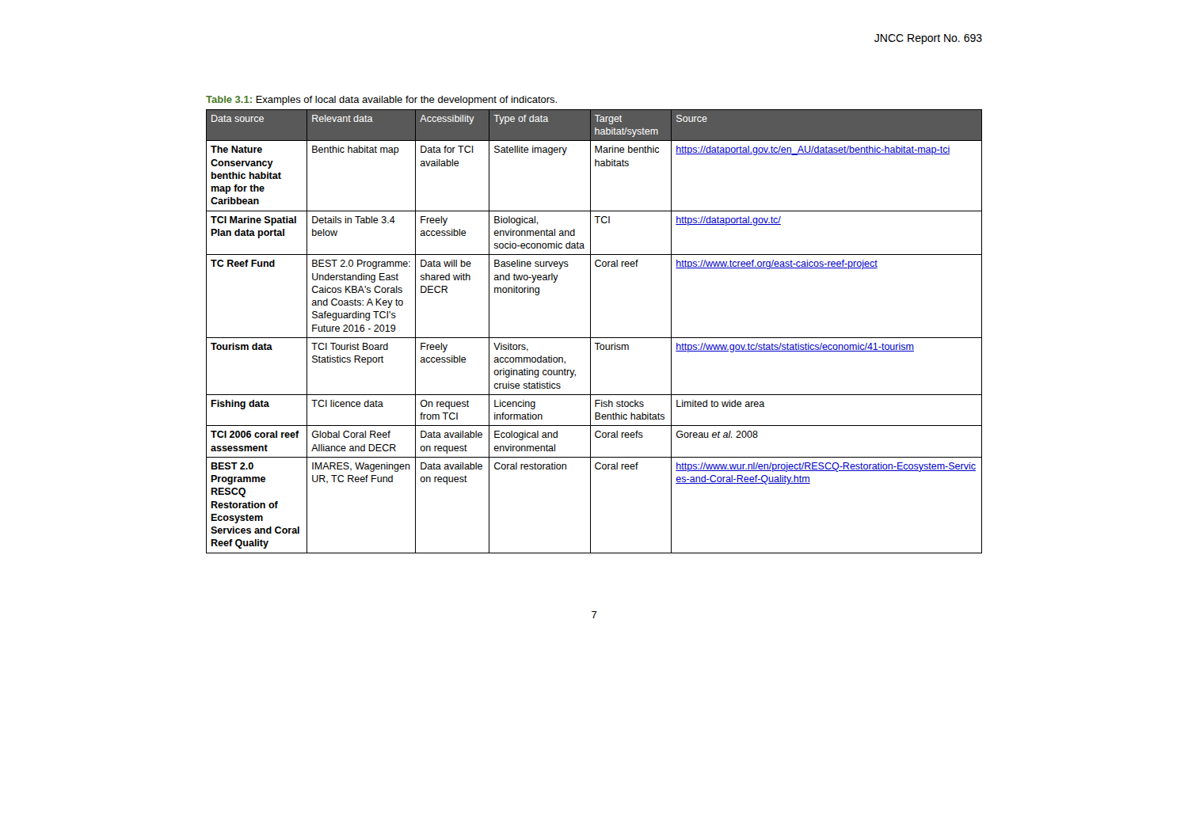JNCC Report No. 693
Table 3.1: Examples of local data available for the development of indicators.
| Data source | Relevant data | Accessibility | Type of data | Target habitat/system | Source |
| --- | --- | --- | --- | --- | --- |
| The Nature Conservancy benthic habitat map for the Caribbean | Benthic habitat map | Data for TCI available | Satellite imagery | Marine benthic habitats | https://dataportal.gov.tc/en_AU/dataset/benthic-habitat-map-tci |
| TCI Marine Spatial Plan data portal | Details in Table 3.4 below | Freely accessible | Biological, environmental and socio-economic data | TCI | https://dataportal.gov.tc/ |
| TC Reef Fund | BEST 2.0 Programme: Understanding East Caicos KBA's Corals and Coasts: A Key to Safeguarding TCI's Future 2016 - 2019 | Data will be shared with DECR | Baseline surveys and two-yearly monitoring | Coral reef | https://www.tcreef.org/east-caicos-reef-project |
| Tourism data | TCI Tourist Board Statistics Report | Freely accessible | Visitors, accommodation, originating country, cruise statistics | Tourism | https://www.gov.tc/stats/statistics/economic/41-tourism |
| Fishing data | TCI licence data | On request from TCI | Licencing information | Fish stocks Benthic habitats | Limited to wide area |
| TCI 2006 coral reef assessment | Global Coral Reef Alliance and DECR | Data available on request | Ecological and environmental | Coral reefs | Goreau et al. 2008 |
| BEST 2.0 Programme RESCQ Restoration of Ecosystem Services and Coral Reef Quality | IMARES, Wageningen UR, TC Reef Fund | Data available on request | Coral restoration | Coral reef | https://www.wur.nl/en/project/RESCQ-Restoration-Ecosystem-Services-and-Coral-Reef-Quality.htm |
7